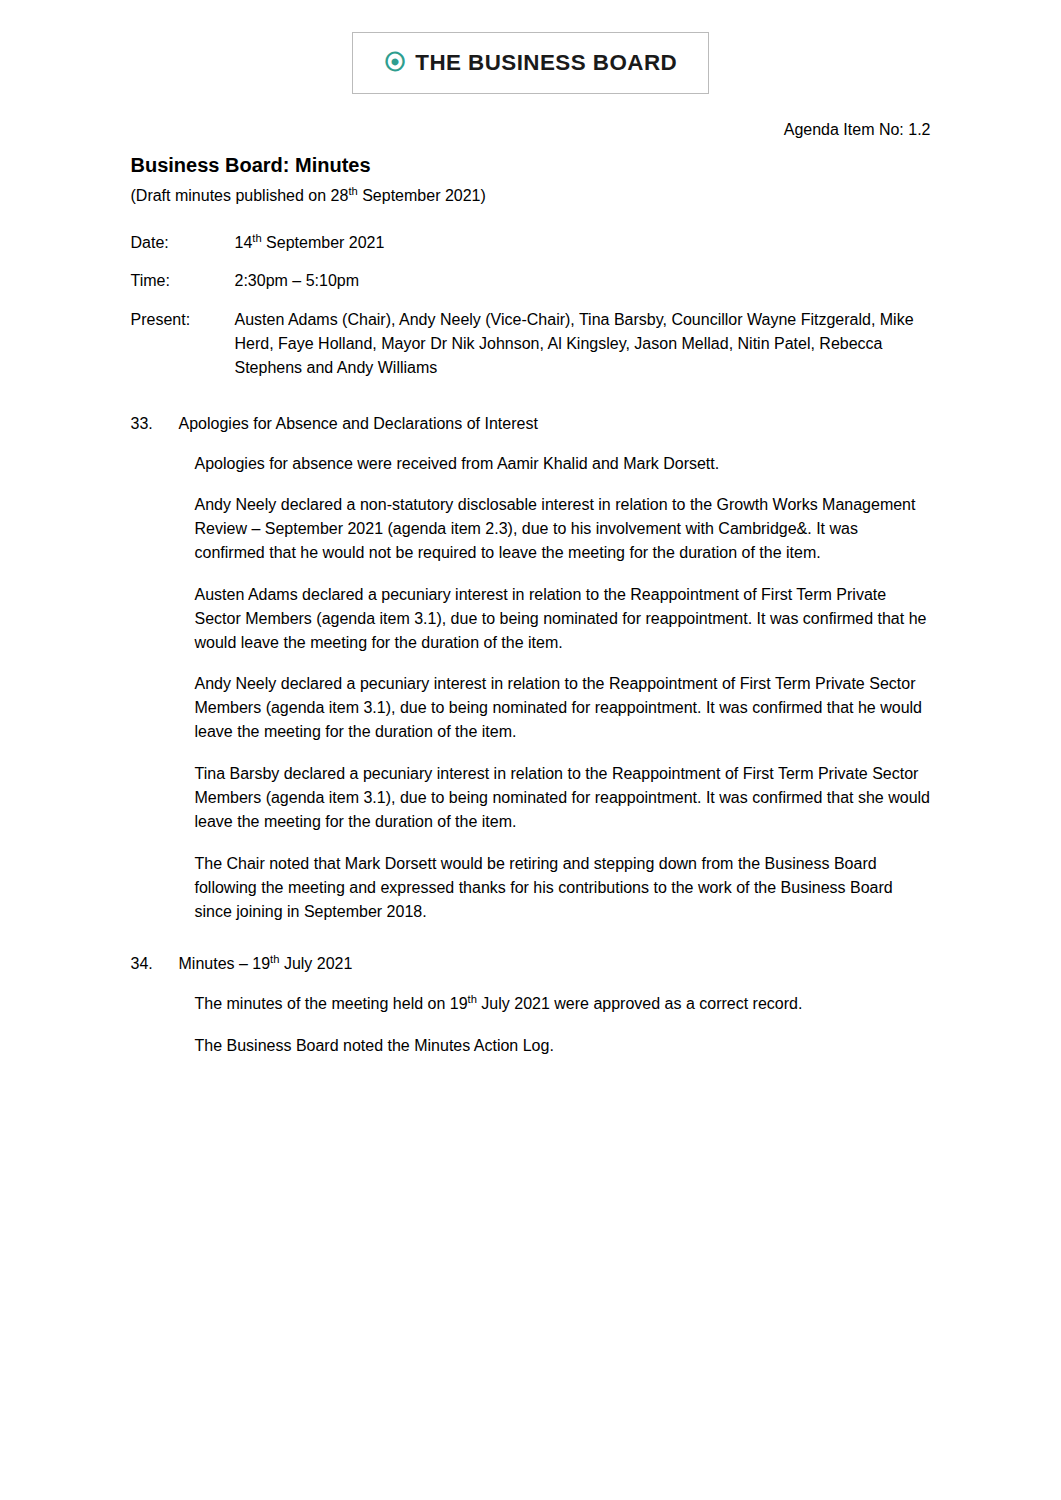⦿THE BUSINESS BOARD
Agenda Item No: 1.2
Business Board: Minutes
(Draft minutes published on 28th September 2021)
Date:
14th September 2021
Time:
2:30pm – 5:10pm
Present:
Austen Adams (Chair), Andy Neely (Vice-Chair), Tina Barsby, Councillor Wayne Fitzgerald, Mike Herd, Faye Holland, Mayor Dr Nik Johnson, Al Kingsley, Jason Mellad, Nitin Patel, Rebecca Stephens and Andy Williams
33. Apologies for Absence and Declarations of Interest
Apologies for absence were received from Aamir Khalid and Mark Dorsett.
Andy Neely declared a non-statutory disclosable interest in relation to the Growth Works Management Review – September 2021 (agenda item 2.3), due to his involvement with Cambridge&. It was confirmed that he would not be required to leave the meeting for the duration of the item.
Austen Adams declared a pecuniary interest in relation to the Reappointment of First Term Private Sector Members (agenda item 3.1), due to being nominated for reappointment. It was confirmed that he would leave the meeting for the duration of the item.
Andy Neely declared a pecuniary interest in relation to the Reappointment of First Term Private Sector Members (agenda item 3.1), due to being nominated for reappointment. It was confirmed that he would leave the meeting for the duration of the item.
Tina Barsby declared a pecuniary interest in relation to the Reappointment of First Term Private Sector Members (agenda item 3.1), due to being nominated for reappointment. It was confirmed that she would leave the meeting for the duration of the item.
The Chair noted that Mark Dorsett would be retiring and stepping down from the Business Board following the meeting and expressed thanks for his contributions to the work of the Business Board since joining in September 2018.
34. Minutes – 19th July 2021
The minutes of the meeting held on 19th July 2021 were approved as a correct record.
The Business Board noted the Minutes Action Log.